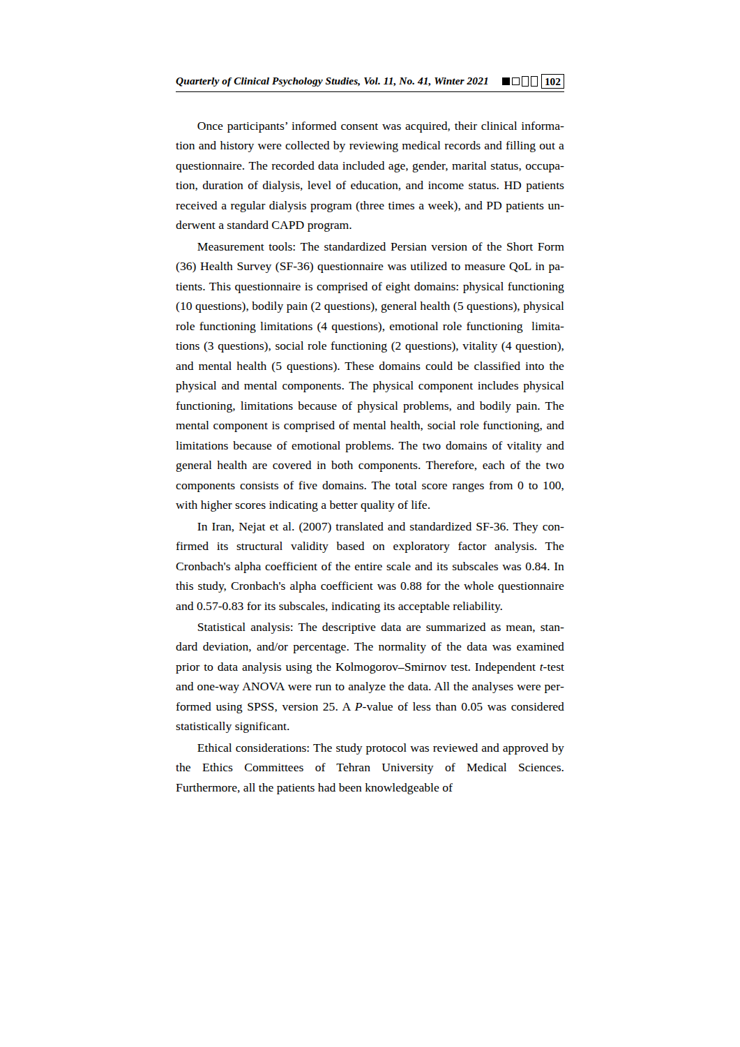Quarterly of Clinical Psychology Studies, Vol. 11, No. 41, Winter 2021
102
Once participants’ informed consent was acquired, their clinical information and history were collected by reviewing medical records and filling out a questionnaire. The recorded data included age, gender, marital status, occupation, duration of dialysis, level of education, and income status. HD patients received a regular dialysis program (three times a week), and PD patients underwent a standard CAPD program.
Measurement tools: The standardized Persian version of the Short Form (36) Health Survey (SF-36) questionnaire was utilized to measure QoL in patients. This questionnaire is comprised of eight domains: physical functioning (10 questions), bodily pain (2 questions), general health (5 questions), physical role functioning limitations (4 questions), emotional role functioning limitations (3 questions), social role functioning (2 questions), vitality (4 question), and mental health (5 questions). These domains could be classified into the physical and mental components. The physical component includes physical functioning, limitations because of physical problems, and bodily pain. The mental component is comprised of mental health, social role functioning, and limitations because of emotional problems. The two domains of vitality and general health are covered in both components. Therefore, each of the two components consists of five domains. The total score ranges from 0 to 100, with higher scores indicating a better quality of life.
In Iran, Nejat et al. (2007) translated and standardized SF-36. They confirmed its structural validity based on exploratory factor analysis. The Cronbach's alpha coefficient of the entire scale and its subscales was 0.84. In this study, Cronbach's alpha coefficient was 0.88 for the whole questionnaire and 0.57-0.83 for its subscales, indicating its acceptable reliability.
Statistical analysis: The descriptive data are summarized as mean, standard deviation, and/or percentage. The normality of the data was examined prior to data analysis using the Kolmogorov–Smirnov test. Independent t-test and one-way ANOVA were run to analyze the data. All the analyses were performed using SPSS, version 25. A P-value of less than 0.05 was considered statistically significant.
Ethical considerations: The study protocol was reviewed and approved by the Ethics Committees of Tehran University of Medical Sciences. Furthermore, all the patients had been knowledgeable of